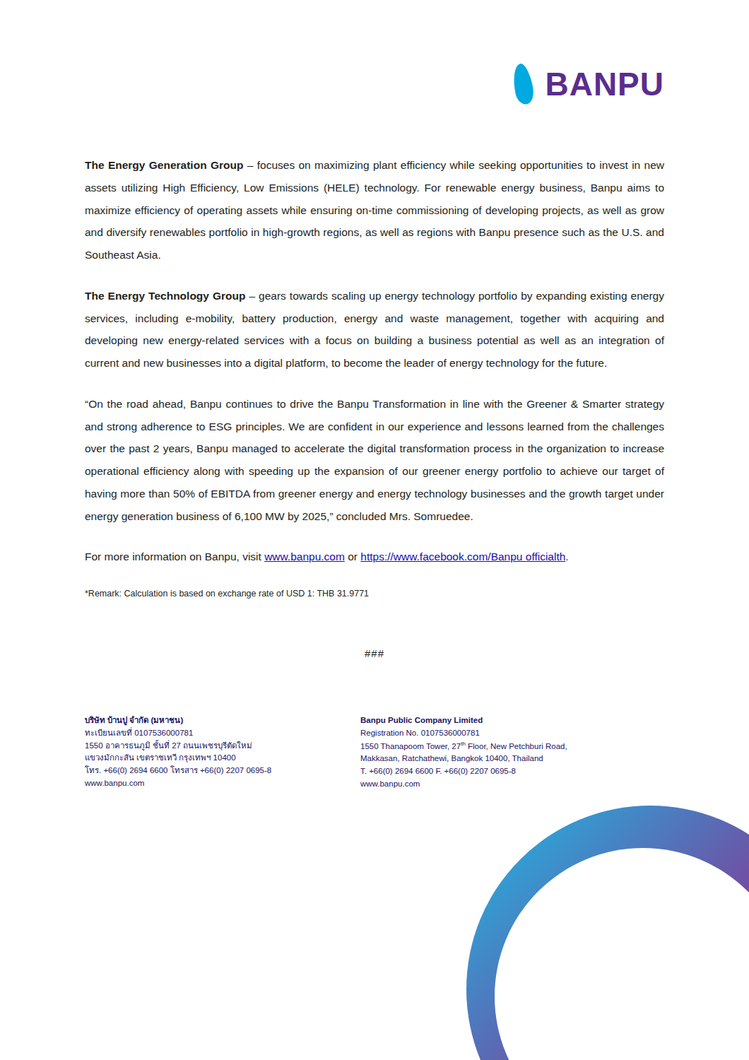BANPU
The Energy Generation Group – focuses on maximizing plant efficiency while seeking opportunities to invest in new assets utilizing High Efficiency, Low Emissions (HELE) technology. For renewable energy business, Banpu aims to maximize efficiency of operating assets while ensuring on-time commissioning of developing projects, as well as grow and diversify renewables portfolio in high-growth regions, as well as regions with Banpu presence such as the U.S. and Southeast Asia.
The Energy Technology Group – gears towards scaling up energy technology portfolio by expanding existing energy services, including e-mobility, battery production, energy and waste management, together with acquiring and developing new energy-related services with a focus on building a business potential as well as an integration of current and new businesses into a digital platform, to become the leader of energy technology for the future.
“On the road ahead, Banpu continues to drive the Banpu Transformation in line with the Greener & Smarter strategy and strong adherence to ESG principles. We are confident in our experience and lessons learned from the challenges over the past 2 years, Banpu managed to accelerate the digital transformation process in the organization to increase operational efficiency along with speeding up the expansion of our greener energy portfolio to achieve our target of having more than 50% of EBITDA from greener energy and energy technology businesses and the growth target under energy generation business of 6,100 MW by 2025,” concluded Mrs. Somruedee.
For more information on Banpu, visit www.banpu.com or https://www.facebook.com/Banpu officialth.
*Remark: Calculation is based on exchange rate of USD 1: THB 31.9771
###
บริษัท บ้านปู จำกัด (มหาชน)
ทะเบียนเลขที่ 0107536000781
1550 อาคารธนภูมิ ชั้นที่ 27 ถนนเพชรบุรีตัดใหม่
แขวงมักกะสัน เขตราชเทวี กรุงเทพฯ 10400
โทร. +66(0) 2694 6600 โทรสาร +66(0) 2207 0695-8
www.banpu.com
Banpu Public Company Limited
Registration No. 0107536000781
1550 Thanapoom Tower, 27th Floor, New Petchburi Road,
Makkasan, Ratchathewi, Bangkok 10400, Thailand
T. +66(0) 2694 6600 F. +66(0) 2207 0695-8
www.banpu.com